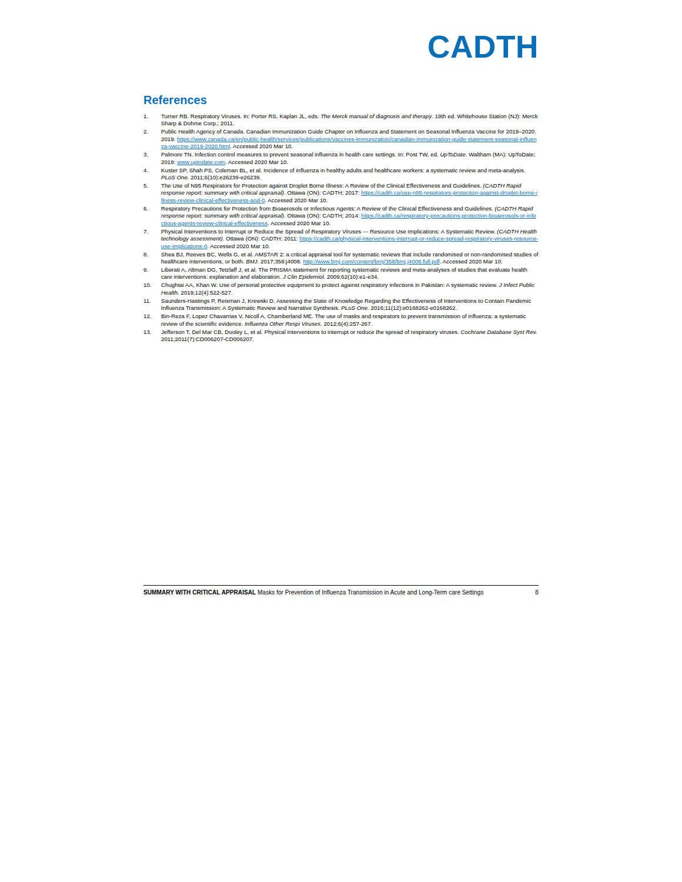CADTH
References
1. Turner RB. Respiratory Viruses. In: Porter RS, Kaplan JL, eds. The Merck manual of diagnosis and therapy. 19th ed. Whitehouse Station (NJ): Merck Sharp & Dohme Corp.; 2011.
2. Public Health Agency of Canada. Canadian Immunization Guide Chapter on Influenza and Statement on Seasonal Influenza Vaccine for 2019–2020. 2019: https://www.canada.ca/en/public-health/services/publications/vaccines-immunization/canadian-immunization-guide-statement-seasonal-influenza-vaccine-2019-2020.html. Accessed 2020 Mar 10.
3. Palmore TN. Infection control measures to prevent seasonal influenza in health care settings. In: Post TW, ed. UpToDate. Waltham (MA): UpToDate; 2019: www.uptodate.com. Accessed 2020 Mar 10.
4. Kuster SP, Shah PS, Coleman BL, et al. Incidence of influenza in healthy adults and healthcare workers: a systematic review and meta-analysis. PLoS One. 2011;6(10):e26239-e26239.
5. The Use of N95 Respirators for Protection against Droplet Borne Illness: A Review of the Clinical Effectiveness and Guidelines. (CADTH Rapid response report: summary with critical appraisal). Ottawa (ON): CADTH; 2017: https://cadth.ca/use-n95-respirators-protection-against-droplet-borne-illness-review-clinical-effectiveness-and-0. Accessed 2020 Mar 10.
6. Respiratory Precautions for Protection from Bioaerosols or Infectious Agents: A Review of the Clinical Effectiveness and Guidelines. (CADTH Rapid response report: summary with critical appraisal). Ottawa (ON): CADTH; 2014: https://cadth.ca/respiratory-precautions-protection-bioaerosols-or-infectious-agents-review-clinical-effectiveness. Accessed 2020 Mar 10.
7. Physical Interventions to Interrupt or Reduce the Spread of Respiratory Viruses — Resource Use Implications: A Systematic Review. (CADTH Health technology assessment). Ottawa (ON): CADTH; 2011: https://cadth.ca/physical-interventions-interrupt-or-reduce-spread-respiratory-viruses-resource-use-implications-0. Accessed 2020 Mar 10.
8. Shea BJ, Reeves BC, Wells G, et al. AMSTAR 2: a critical appraisal tool for systematic reviews that include randomised or non-randomised studies of healthcare interventions, or both. BMJ. 2017;358:j4008. http://www.bmj.com/content/bmj/358/bmj.j4008.full.pdf. Accessed 2020 Mar 10.
9. Liberati A, Altman DG, Tetzlaff J, et al. The PRISMA statement for reporting systematic reviews and meta-analyses of studies that evaluate health care interventions: explanation and elaboration. J Clin Epidemiol. 2009;62(10):e1-e34.
10. Chughtai AA, Khan W. Use of personal protective equipment to protect against respiratory infections in Pakistan: A systematic review. J Infect Public Health. 2019;12(4):522-527.
11. Saunders-Hastings P, Reisman J, Krewski D. Assessing the State of Knowledge Regarding the Effectiveness of Interventions to Contain Pandemic Influenza Transmission: A Systematic Review and Narrative Synthesis. PLoS One. 2016;11(12):e0168262-e0168262.
12. Bin-Reza F, Lopez Chavarrias V, Nicoll A, Chamberland ME. The use of masks and respirators to prevent transmission of influenza: a systematic review of the scientific evidence. Influenza Other Respi Viruses. 2012;6(4):257-267.
13. Jefferson T, Del Mar CB, Dooley L, et al. Physical interventions to interrupt or reduce the spread of respiratory viruses. Cochrane Database Syst Rev. 2011;2011(7):CD006207-CD006207.
SUMMARY WITH CRITICAL APPRAISAL Masks for Prevention of Influenza Transmission in Acute and Long-Term care Settings
8